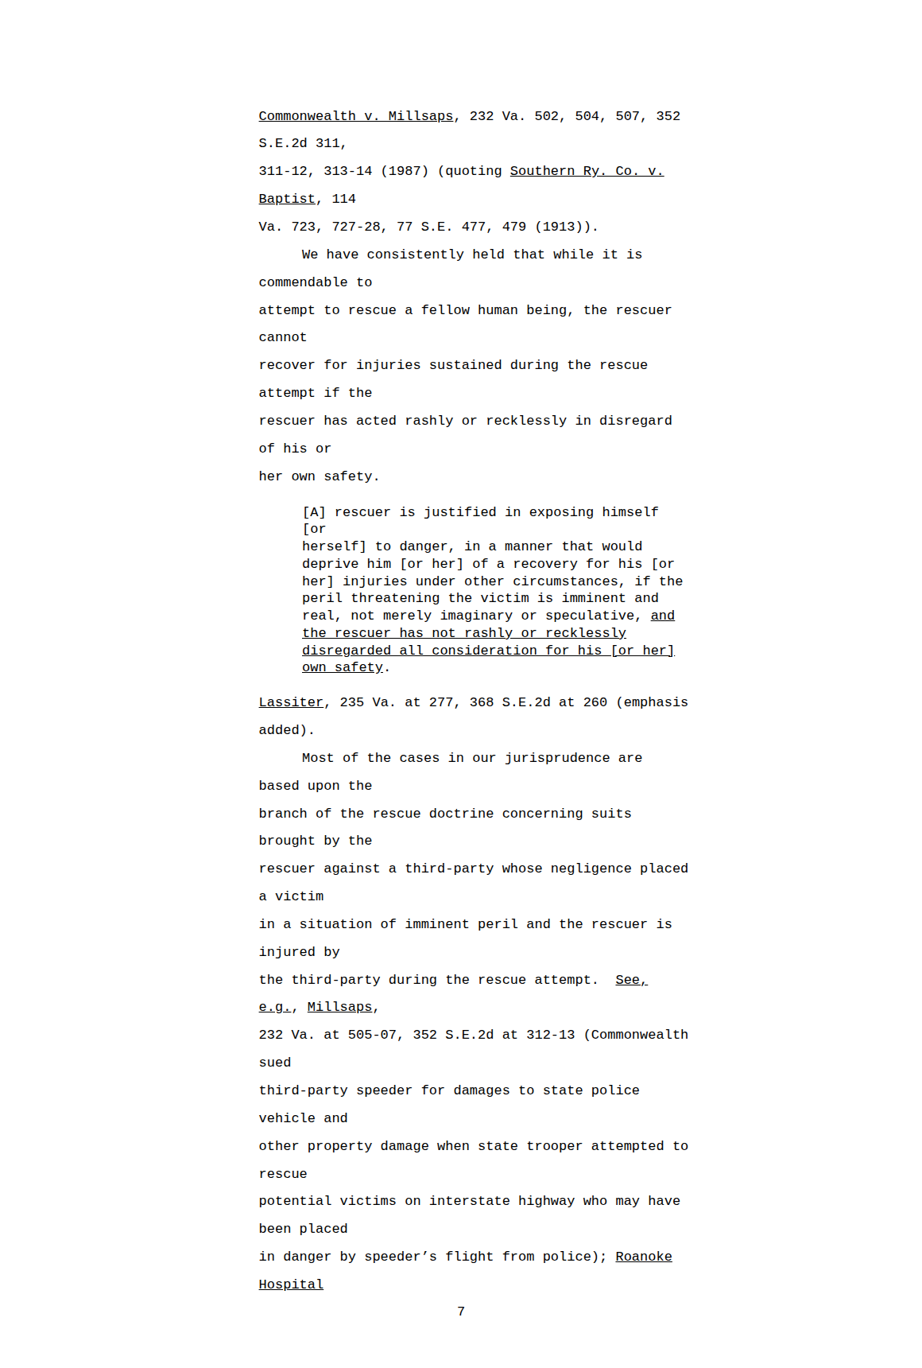Commonwealth v. Millsaps, 232 Va. 502, 504, 507, 352 S.E.2d 311,
311-12, 313-14 (1987) (quoting Southern Ry. Co. v. Baptist, 114
Va. 723, 727-28, 77 S.E. 477, 479 (1913)).
We have consistently held that while it is commendable to
attempt to rescue a fellow human being, the rescuer cannot
recover for injuries sustained during the rescue attempt if the
rescuer has acted rashly or recklessly in disregard of his or
her own safety.
[A] rescuer is justified in exposing himself [or
herself] to danger, in a manner that would
deprive him [or her] of a recovery for his [or
her] injuries under other circumstances, if the
peril threatening the victim is imminent and
real, not merely imaginary or speculative, and
the rescuer has not rashly or recklessly
disregarded all consideration for his [or her]
own safety.
Lassiter, 235 Va. at 277, 368 S.E.2d at 260 (emphasis added).
Most of the cases in our jurisprudence are based upon the
branch of the rescue doctrine concerning suits brought by the
rescuer against a third-party whose negligence placed a victim
in a situation of imminent peril and the rescuer is injured by
the third-party during the rescue attempt. See, e.g., Millsaps,
232 Va. at 505-07, 352 S.E.2d at 312-13 (Commonwealth sued
third-party speeder for damages to state police vehicle and
other property damage when state trooper attempted to rescue
potential victims on interstate highway who may have been placed
in danger by speeder’s flight from police); Roanoke Hospital
7